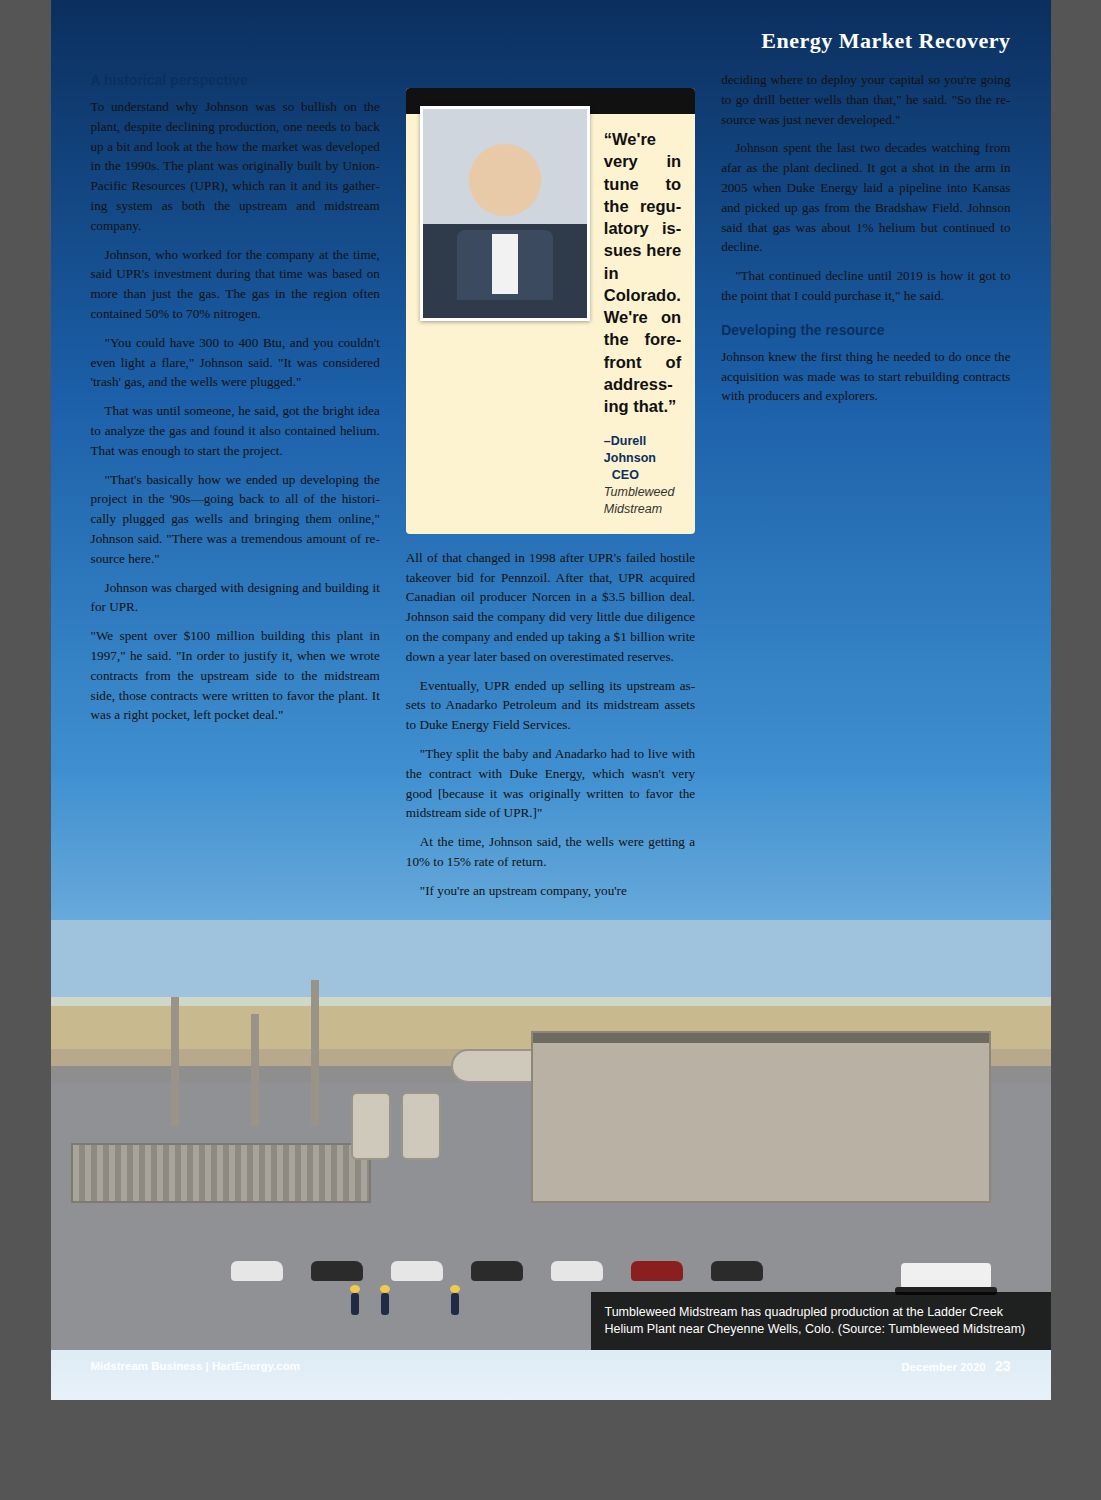Energy Market Recovery
A historical perspective
To understand why Johnson was so bullish on the plant, despite declining production, one needs to back up a bit and look at the how the market was developed in the 1990s. The plant was originally built by Union-Pacific Resources (UPR), which ran it and its gathering system as both the upstream and midstream company.
Johnson, who worked for the company at the time, said UPR's investment during that time was based on more than just the gas. The gas in the region often contained 50% to 70% nitrogen.
"You could have 300 to 400 Btu, and you couldn't even light a flare," Johnson said. "It was considered 'trash' gas, and the wells were plugged."
That was until someone, he said, got the bright idea to analyze the gas and found it also contained helium. That was enough to start the project.
"That's basically how we ended up developing the project in the '90s—going back to all of the historically plugged gas wells and bringing them online," Johnson said. "There was a tremendous amount of resource here."
Johnson was charged with designing and building it for UPR.
"We spent over $100 million building this plant in 1997," he said. "In order to justify it, when we wrote contracts from the upstream side to the midstream side, those contracts were written to favor the plant. It was a right pocket, left pocket deal."
“We're very in tune to the regulatory issues here in Colorado. We're on the forefront of addressing that.”
–Durell Johnson CEO Tumbleweed Midstream
All of that changed in 1998 after UPR's failed hostile takeover bid for Pennzoil. After that, UPR acquired Canadian oil producer Norcen in a $3.5 billion deal. Johnson said the company did very little due diligence on the company and ended up taking a $1 billion write down a year later based on overestimated reserves.
Eventually, UPR ended up selling its upstream assets to Anadarko Petroleum and its midstream assets to Duke Energy Field Services.
"They split the baby and Anadarko had to live with the contract with Duke Energy, which wasn't very good [because it was originally written to favor the midstream side of UPR.]"
At the time, Johnson said, the wells were getting a 10% to 15% rate of return.
"If you're an upstream company, you're
deciding where to deploy your capital so you're going to go drill better wells than that," he said. "So the resource was just never developed."
Johnson spent the last two decades watching from afar as the plant declined. It got a shot in the arm in 2005 when Duke Energy laid a pipeline into Kansas and picked up gas from the Bradshaw Field. Johnson said that gas was about 1% helium but continued to decline.
"That continued decline until 2019 is how it got to the point that I could purchase it," he said.
Developing the resource
Johnson knew the first thing he needed to do once the acquisition was made was to start rebuilding contracts with producers and explorers.
Tumbleweed Midstream has quadrupled production at the Ladder Creek Helium Plant near Cheyenne Wells, Colo. (Source: Tumbleweed Midstream)
Midstream Business | HartEnergy.com
December 2020 23